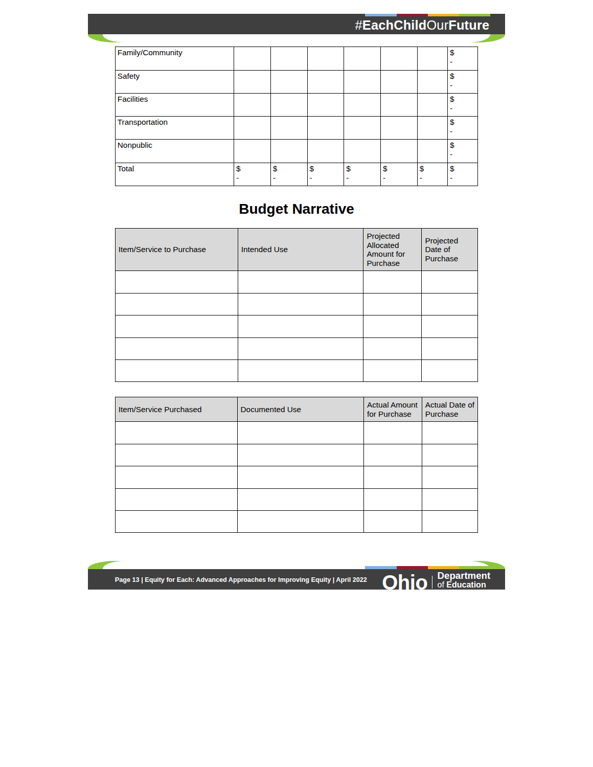#Each Child Our Future
| Family/Community | | | | | | | $ - |
| Safety | | | | | | | $ - |
| Facilities | | | | | | | $ - |
| Transportation | | | | | | | $ - |
| Nonpublic | | | | | | | $ - |
| Total | $ - | $ - | $ - | $ - | $ - | $ - | $ - |
Budget Narrative
| Item/Service to Purchase | Intended Use | Projected Allocated Amount for Purchase | Projected Date of Purchase |
| --- | --- | --- | --- |
| Item/Service Purchased | Documented Use | Actual Amount for Purchase | Actual Date of Purchase |
| --- | --- | --- | --- |
Page 13 | Equity for Each: Advanced Approaches for Improving Equity | April 2022
Ohio
Department
of Education